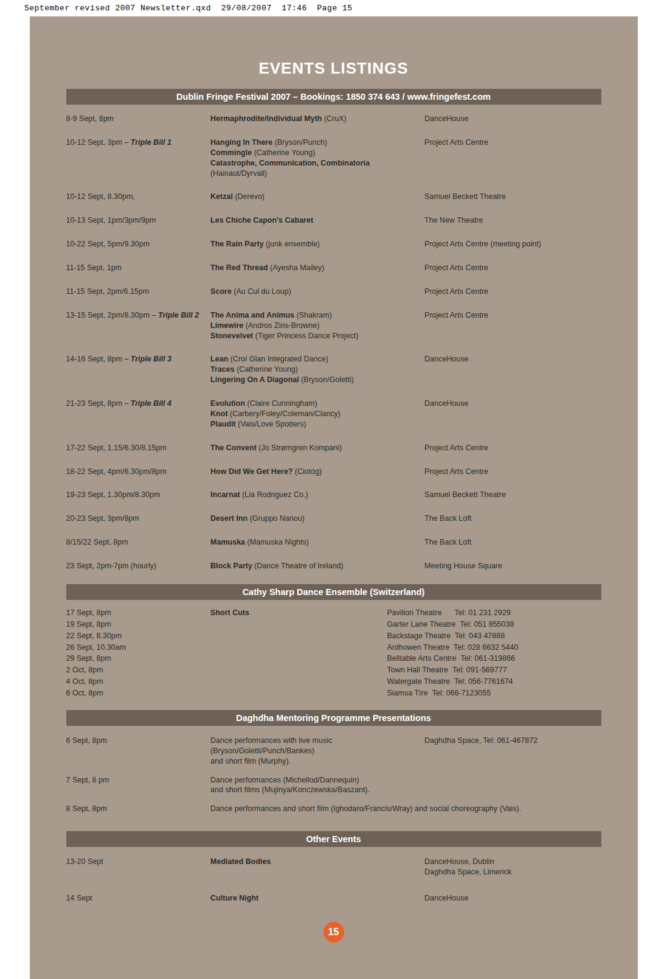September revised 2007 Newsletter.qxd 29/08/2007 17:46 Page 15
EVENTS LISTINGS
Dublin Fringe Festival 2007 – Bookings: 1850 374 643 / www.fringefest.com
| 8-9 Sept, 8pm | Hermaphrodite/Individual Myth (CruX) | DanceHouse |
| 10-12 Sept, 3pm – Triple Bill 1 | Hanging In There (Bryson/Punch) Commingle (Catherine Young) Catastrophe, Communication, Combinatoria (Hainaut/Dyrvall) | Project Arts Centre |
| 10-12 Sept, 8.30pm, | Ketzal (Derevo) | Samuel Beckett Theatre |
| 10-13 Sept, 1pm/3pm/9pm | Les Chiche Capon's Cabaret | The New Theatre |
| 10-22 Sept, 5pm/9.30pm | The Rain Party (junk ensemble) | Project Arts Centre (meeting point) |
| 11-15 Sept, 1pm | The Red Thread (Ayesha Mailey) | Project Arts Centre |
| 11-15 Sept, 2pm/6.15pm | Score (Au Cul du Loup) | Project Arts Centre |
| 13-15 Sept, 2pm/8.30pm – Triple Bill 2 | The Anima and Animus (Shakram) Limewire (Andros Zins-Browne) Stonevelvet (Tiger Princess Dance Project) | Project Arts Centre |
| 14-16 Sept, 8pm – Triple Bill 3 | Lean (Croí Glan Integrated Dance) Traces (Catherine Young) Lingering On A Diagonal (Bryson/Goletti) | DanceHouse |
| 21-23 Sept, 8pm – Triple Bill 4 | Evolution (Claire Cunningham) Knot (Carbery/Foley/Coleman/Clancy) Plaudit (Vais/Love Spotters) | DanceHouse |
| 17-22 Sept, 1.15/6.30/8.15pm | The Convent (Jo Strømgren Kompani) | Project Arts Centre |
| 18-22 Sept, 4pm/6.30pm/8pm | How Did We Get Here? (Ciotóg) | Project Arts Centre |
| 19-23 Sept, 1.30pm/8.30pm | Incarnat (Lia Rodriguez Co.) | Samuel Beckett Theatre |
| 20-23 Sept, 3pm/8pm | Desert Inn (Gruppo Nanou) | The Back Loft |
| 8/15/22 Sept, 8pm | Mamuska (Mamuska Nights) | The Back Loft |
| 23 Sept, 2pm-7pm (hourly) | Block Party (Dance Theatre of Ireland) | Meeting House Square |
Cathy Sharp Dance Ensemble (Switzerland)
| 17 Sept, 8pm | Short Cuts | Pavilion Theatre Tel: 01 231 2929 |
| 19 Sept, 8pm | | Garter Lane Theatre Tel: 051 855038 |
| 22 Sept, 8.30pm | | Backstage Theatre Tel: 043 47888 |
| 26 Sept, 10.30am | | Ardhowen Theatre Tel: 028 6632 5440 |
| 29 Sept, 8pm | | Belltable Arts Centre Tel: 061-319866 |
| 2 Oct, 8pm | | Town Hall Theatre Tel: 091-569777 |
| 4 Oct, 8pm | | Watergate Theatre Tel: 056-7761674 |
| 6 Oct, 8pm | | Siamsa Tíre Tel: 066-7123055 |
Daghdha Mentoring Programme Presentations
| 6 Sept, 8pm | Dance performances with live music (Bryson/Goletti/Punch/Bankes) and short film (Murphy). | Daghdha Space, Tel: 061-467872 |
| 7 Sept, 8 pm | Dance performances (Michellod/Dannequin) and short films (Mujinya/Konczewska/Baszant). | |
| 8 Sept, 8pm | Dance performances and short film (Ighodaro/Francis/Wray) and social choreography (Vais). |
Other Events
| 13-20 Sept | Mediated Bodies | DanceHouse, Dublin Daghdha Space, Limerick |
| 14 Sept | Culture Night | DanceHouse |
15